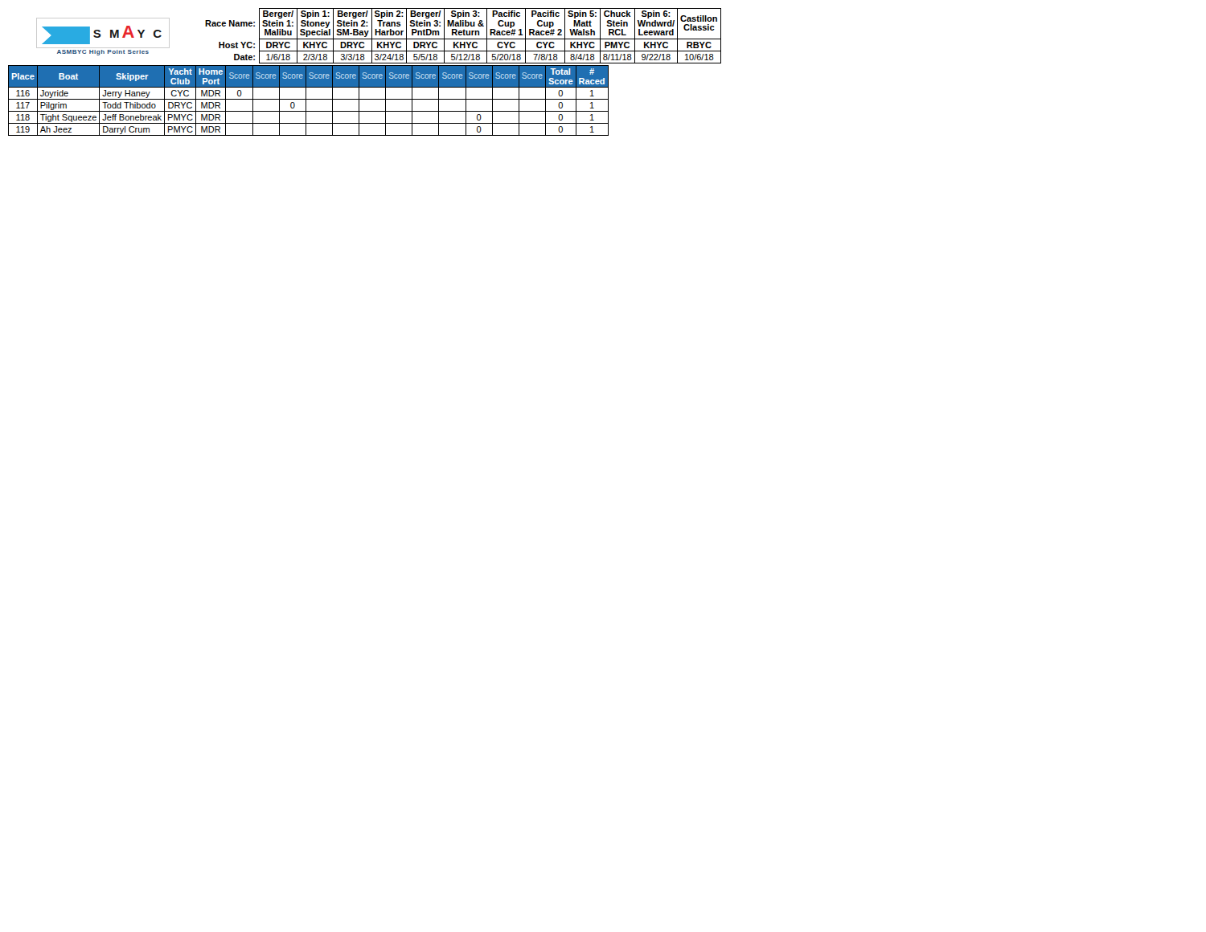| S M A Y C ASMBYC High Point Series | | Race Name: | Berger/ Stein 1: Malibu | Spin 1: Stoney Special | Berger/ Stein 2: SM-Bay | Spin 2: Trans Harbor | Berger/ Stein 3: PntDm | Spin 3: Malibu & Return | Pacific Cup Race# 1 | Pacific Cup Race# 2 | Spin 5: Matt Walsh | Chuck Stein RCL | Spin 6: Wndwrd/ Leeward | Castillon Classic | | |
| Host YC: | DRYC | KHYC | DRYC | KHYC | DRYC | KHYC | CYC | CYC | KHYC | PMYC | KHYC | RBYC |
| Date: | 1/6/18 | 2/3/18 | 3/3/18 | 3/24/18 | 5/5/18 | 5/12/18 | 5/20/18 | 7/8/18 | 8/4/18 | 8/11/18 | 9/22/18 | 10/6/18 | | |
| Place | Boat | Skipper | Yacht Club | Home Port | Score | Score | Score | Score | Score | Score | Score | Score | Score | Score | Score | Score | Total Score | # Raced |
| --- | --- | --- | --- | --- | --- | --- | --- | --- | --- | --- | --- | --- | --- | --- | --- | --- | --- | --- |
| 116 | Joyride | Jerry Haney | CYC | MDR | 0 | | | | | | | | | | | | 0 | 1 |
| 117 | Pilgrim | Todd Thibodo | DRYC | MDR | | | 0 | | | | | | | | | | 0 | 1 |
| 118 | Tight Squeeze | Jeff Bonebreak | PMYC | MDR | | | | | | | | | | 0 | | | 0 | 1 |
| 119 | Ah Jeez | Darryl Crum | PMYC | MDR | | | | | | | | | | 0 | | | 0 | 1 |